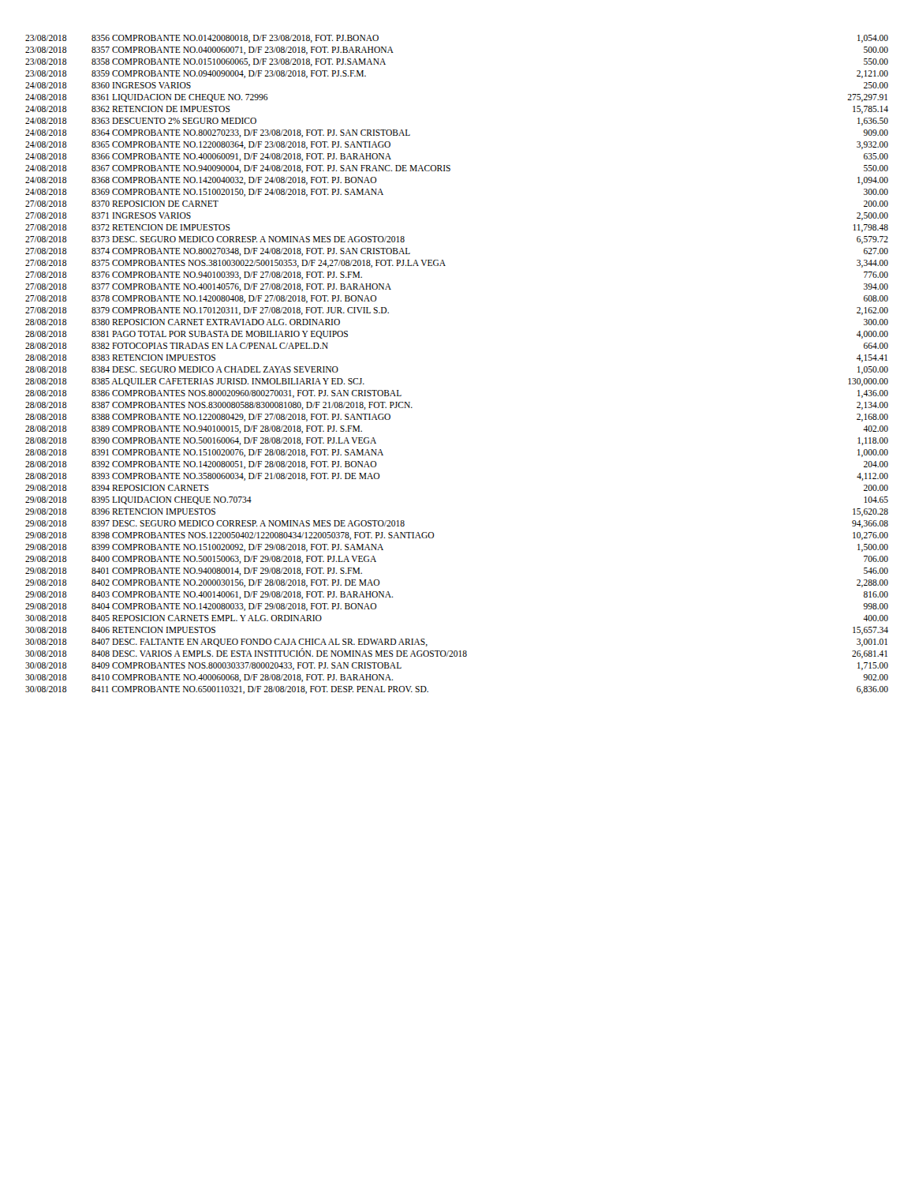| 23/08/2018 | 8356 COMPROBANTE NO.01420080018, D/F 23/08/2018, FOT. PJ.BONAO | 1,054.00 |
| 23/08/2018 | 8357 COMPROBANTE NO.0400060071, D/F 23/08/2018, FOT. PJ.BARAHONA | 500.00 |
| 23/08/2018 | 8358 COMPROBANTE NO.01510060065, D/F 23/08/2018, FOT. PJ.SAMANA | 550.00 |
| 23/08/2018 | 8359 COMPROBANTE NO.0940090004, D/F 23/08/2018, FOT. PJ.S.F.M. | 2,121.00 |
| 24/08/2018 | 8360 INGRESOS VARIOS | 250.00 |
| 24/08/2018 | 8361 LIQUIDACION DE CHEQUE NO. 72996 | 275,297.91 |
| 24/08/2018 | 8362 RETENCION DE IMPUESTOS | 15,785.14 |
| 24/08/2018 | 8363 DESCUENTO 2% SEGURO MEDICO | 1,636.50 |
| 24/08/2018 | 8364 COMPROBANTE NO.800270233, D/F 23/08/2018, FOT. PJ. SAN CRISTOBAL | 909.00 |
| 24/08/2018 | 8365 COMPROBANTE NO.1220080364, D/F 23/08/2018, FOT. PJ. SANTIAGO | 3,932.00 |
| 24/08/2018 | 8366 COMPROBANTE NO.400060091, D/F 24/08/2018, FOT. PJ. BARAHONA | 635.00 |
| 24/08/2018 | 8367 COMPROBANTE NO.940090004, D/F 24/08/2018, FOT. PJ. SAN FRANC. DE MACORIS | 550.00 |
| 24/08/2018 | 8368 COMPROBANTE NO.1420040032, D/F 24/08/2018, FOT. PJ. BONAO | 1,094.00 |
| 24/08/2018 | 8369 COMPROBANTE NO.1510020150, D/F 24/08/2018, FOT. PJ. SAMANA | 300.00 |
| 27/08/2018 | 8370 REPOSICION DE CARNET | 200.00 |
| 27/08/2018 | 8371 INGRESOS VARIOS | 2,500.00 |
| 27/08/2018 | 8372 RETENCION DE IMPUESTOS | 11,798.48 |
| 27/08/2018 | 8373 DESC. SEGURO MEDICO CORRESP. A NOMINAS MES DE AGOSTO/2018 | 6,579.72 |
| 27/08/2018 | 8374 COMPROBANTE NO.800270348, D/F 24/08/2018, FOT. PJ. SAN CRISTOBAL | 627.00 |
| 27/08/2018 | 8375 COMPROBANTES NOS.3810030022/500150353, D/F 24,27/08/2018, FOT. PJ.LA VEGA | 3,344.00 |
| 27/08/2018 | 8376 COMPROBANTE NO.940100393, D/F 27/08/2018, FOT. PJ. S.FM. | 776.00 |
| 27/08/2018 | 8377 COMPROBANTE NO.400140576, D/F 27/08/2018, FOT. PJ. BARAHONA | 394.00 |
| 27/08/2018 | 8378 COMPROBANTE NO.1420080408, D/F 27/08/2018, FOT. PJ. BONAO | 608.00 |
| 27/08/2018 | 8379 COMPROBANTE NO.170120311, D/F 27/08/2018, FOT. JUR. CIVIL S.D. | 2,162.00 |
| 28/08/2018 | 8380 REPOSICION CARNET EXTRAVIADO ALG. ORDINARIO | 300.00 |
| 28/08/2018 | 8381 PAGO TOTAL POR SUBASTA DE MOBILIARIO Y EQUIPOS | 4,000.00 |
| 28/08/2018 | 8382 FOTOCOPIAS TIRADAS EN LA C/PENAL C/APEL.D.N | 664.00 |
| 28/08/2018 | 8383 RETENCION IMPUESTOS | 4,154.41 |
| 28/08/2018 | 8384 DESC. SEGURO MEDICO A CHADEL ZAYAS SEVERINO | 1,050.00 |
| 28/08/2018 | 8385 ALQUILER CAFETERIAS JURISD. INMOLBILIARIA Y ED. SCJ. | 130,000.00 |
| 28/08/2018 | 8386 COMPROBANTES NOS.800020960/800270031, FOT. PJ. SAN CRISTOBAL | 1,436.00 |
| 28/08/2018 | 8387 COMPROBANTES NOS.8300080588/8300081080, D/F 21/08/2018, FOT. PJCN. | 2,134.00 |
| 28/08/2018 | 8388 COMPROBANTE NO.1220080429, D/F 27/08/2018, FOT. PJ. SANTIAGO | 2,168.00 |
| 28/08/2018 | 8389 COMPROBANTE NO.940100015, D/F 28/08/2018, FOT. PJ. S.FM. | 402.00 |
| 28/08/2018 | 8390 COMPROBANTE NO.500160064, D/F 28/08/2018, FOT. PJ.LA VEGA | 1,118.00 |
| 28/08/2018 | 8391 COMPROBANTE NO.1510020076, D/F 28/08/2018, FOT. PJ. SAMANA | 1,000.00 |
| 28/08/2018 | 8392 COMPROBANTE NO.1420080051, D/F 28/08/2018, FOT. PJ. BONAO | 204.00 |
| 28/08/2018 | 8393 COMPROBANTE NO.3580060034, D/F 21/08/2018, FOT. PJ. DE MAO | 4,112.00 |
| 29/08/2018 | 8394 REPOSICION CARNETS | 200.00 |
| 29/08/2018 | 8395 LIQUIDACION CHEQUE NO.70734 | 104.65 |
| 29/08/2018 | 8396 RETENCION IMPUESTOS | 15,620.28 |
| 29/08/2018 | 8397 DESC. SEGURO MEDICO CORRESP. A NOMINAS MES DE AGOSTO/2018 | 94,366.08 |
| 29/08/2018 | 8398 COMPROBANTES NOS.1220050402/1220080434/1220050378, FOT. PJ. SANTIAGO | 10,276.00 |
| 29/08/2018 | 8399 COMPROBANTE NO.1510020092, D/F 29/08/2018, FOT. PJ. SAMANA | 1,500.00 |
| 29/08/2018 | 8400 COMPROBANTE NO.500150063, D/F 29/08/2018, FOT. PJ.LA VEGA | 706.00 |
| 29/08/2018 | 8401 COMPROBANTE NO.940080014, D/F 29/08/2018, FOT. PJ. S.FM. | 546.00 |
| 29/08/2018 | 8402 COMPROBANTE NO.2000030156, D/F 28/08/2018, FOT. PJ. DE MAO | 2,288.00 |
| 29/08/2018 | 8403 COMPROBANTE NO.400140061, D/F 29/08/2018, FOT. PJ. BARAHONA. | 816.00 |
| 29/08/2018 | 8404 COMPROBANTE NO.1420080033, D/F 29/08/2018, FOT. PJ. BONAO | 998.00 |
| 30/08/2018 | 8405 REPOSICION CARNETS EMPL. Y ALG. ORDINARIO | 400.00 |
| 30/08/2018 | 8406 RETENCION IMPUESTOS | 15,657.34 |
| 30/08/2018 | 8407 DESC. FALTANTE EN ARQUEO FONDO CAJA CHICA AL SR. EDWARD ARIAS, | 3,001.01 |
| 30/08/2018 | 8408 DESC. VARIOS A EMPLS. DE ESTA INSTITUCIÓN. DE NOMINAS MES DE AGOSTO/2018 | 26,681.41 |
| 30/08/2018 | 8409 COMPROBANTES NOS.800030337/800020433, FOT. PJ. SAN CRISTOBAL | 1,715.00 |
| 30/08/2018 | 8410 COMPROBANTE NO.400060068, D/F 28/08/2018, FOT. PJ. BARAHONA. | 902.00 |
| 30/08/2018 | 8411 COMPROBANTE NO.6500110321, D/F 28/08/2018, FOT. DESP. PENAL PROV. SD. | 6,836.00 |